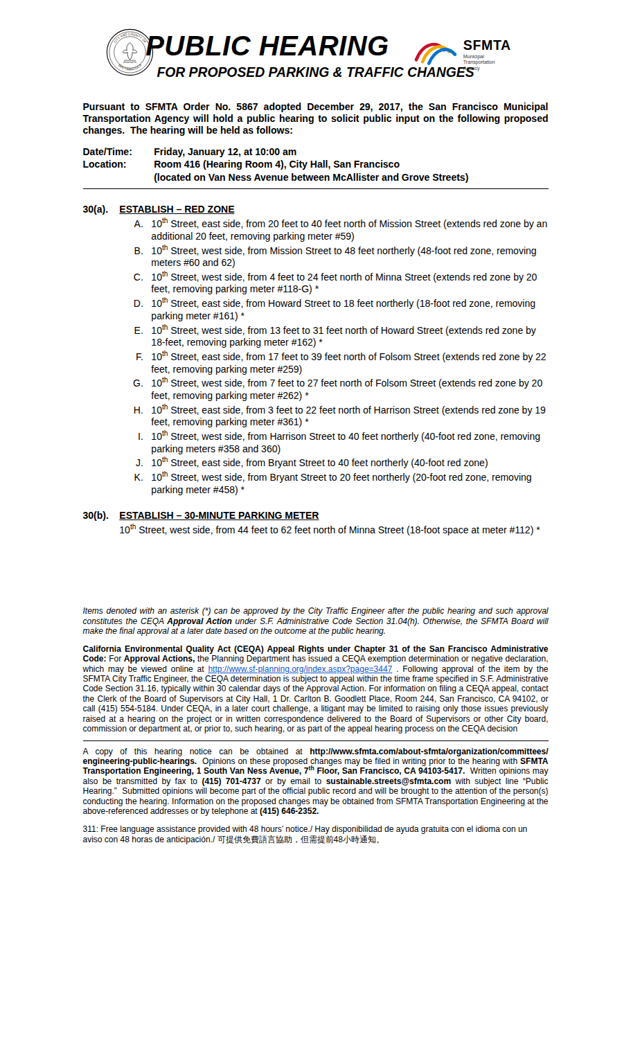CITY AND COUNTY OF SAN FRANCISCO
SFMTA Municipal Transportation Agency
PUBLIC HEARING
FOR PROPOSED PARKING & TRAFFIC CHANGES
Pursuant to SFMTA Order No. 5867 adopted December 29, 2017, the San Francisco Municipal Transportation Agency will hold a public hearing to solicit public input on the following proposed changes. The hearing will be held as follows:
| Date/Time: | Friday, January 12, at 10:00 am |
| Location: | Room 416 (Hearing Room 4), City Hall, San Francisco |
| | (located on Van Ness Avenue between McAllister and Grove Streets) |
30(a). ESTABLISH – RED ZONE
10th Street, east side, from 20 feet to 40 feet north of Mission Street (extends red zone by an additional 20 feet, removing parking meter #59)
10th Street, west side, from Mission Street to 48 feet northerly (48-foot red zone, removing meters #60 and 62)
10th Street, west side, from 4 feet to 24 feet north of Minna Street (extends red zone by 20 feet, removing parking meter #118-G) *
10th Street, east side, from Howard Street to 18 feet northerly (18-foot red zone, removing parking meter #161) *
10th Street, west side, from 13 feet to 31 feet north of Howard Street (extends red zone by 18-feet, removing parking meter #162) *
10th Street, east side, from 17 feet to 39 feet north of Folsom Street (extends red zone by 22 feet, removing parking meter #259)
10th Street, west side, from 7 feet to 27 feet north of Folsom Street (extends red zone by 20 feet, removing parking meter #262) *
10th Street, east side, from 3 feet to 22 feet north of Harrison Street (extends red zone by 19 feet, removing parking meter #361) *
10th Street, west side, from Harrison Street to 40 feet northerly (40-foot red zone, removing parking meters #358 and 360)
10th Street, east side, from Bryant Street to 40 feet northerly (40-foot red zone)
10th Street, west side, from Bryant Street to 20 feet northerly (20-foot red zone, removing parking meter #458) *
30(b). ESTABLISH – 30-MINUTE PARKING METER
10th Street, west side, from 44 feet to 62 feet north of Minna Street (18-foot space at meter #112) *
Items denoted with an asterisk (*) can be approved by the City Traffic Engineer after the public hearing and such approval constitutes the CEQA Approval Action under S.F. Administrative Code Section 31.04(h). Otherwise, the SFMTA Board will make the final approval at a later date based on the outcome at the public hearing.
California Environmental Quality Act (CEQA) Appeal Rights under Chapter 31 of the San Francisco Administrative Code: For Approval Actions, the Planning Department has issued a CEQA exemption determination or negative declaration, which may be viewed online at http://www.sf-planning.org/index.aspx?page=3447 . Following approval of the item by the SFMTA City Traffic Engineer, the CEQA determination is subject to appeal within the time frame specified in S.F. Administrative Code Section 31.16, typically within 30 calendar days of the Approval Action. For information on filing a CEQA appeal, contact the Clerk of the Board of Supervisors at City Hall, 1 Dr. Carlton B. Goodlett Place, Room 244, San Francisco, CA 94102, or call (415) 554-5184. Under CEQA, in a later court challenge, a litigant may be limited to raising only those issues previously raised at a hearing on the project or in written correspondence delivered to the Board of Supervisors or other City board, commission or department at, or prior to, such hearing, or as part of the appeal hearing process on the CEQA decision
A copy of this hearing notice can be obtained at http://www.sfmta.com/about-sfmta/organization/committees/ engineering-public-hearings. Opinions on these proposed changes may be filed in writing prior to the hearing with SFMTA Transportation Engineering, 1 South Van Ness Avenue, 7th Floor, San Francisco, CA 94103-5417. Written opinions may also be transmitted by fax to (415) 701-4737 or by email to sustainable.streets@sfmta.com with subject line “Public Hearing.” Submitted opinions will become part of the official public record and will be brought to the attention of the person(s) conducting the hearing. Information on the proposed changes may be obtained from SFMTA Transportation Engineering at the above-referenced addresses or by telephone at (415) 646-2352.
311: Free language assistance provided with 48 hours’ notice./ Hay disponibilidad de ayuda gratuita con el idioma con un aviso con 48 horas de anticipación./ 可提供免費語言協助，但需提前48小時通知。